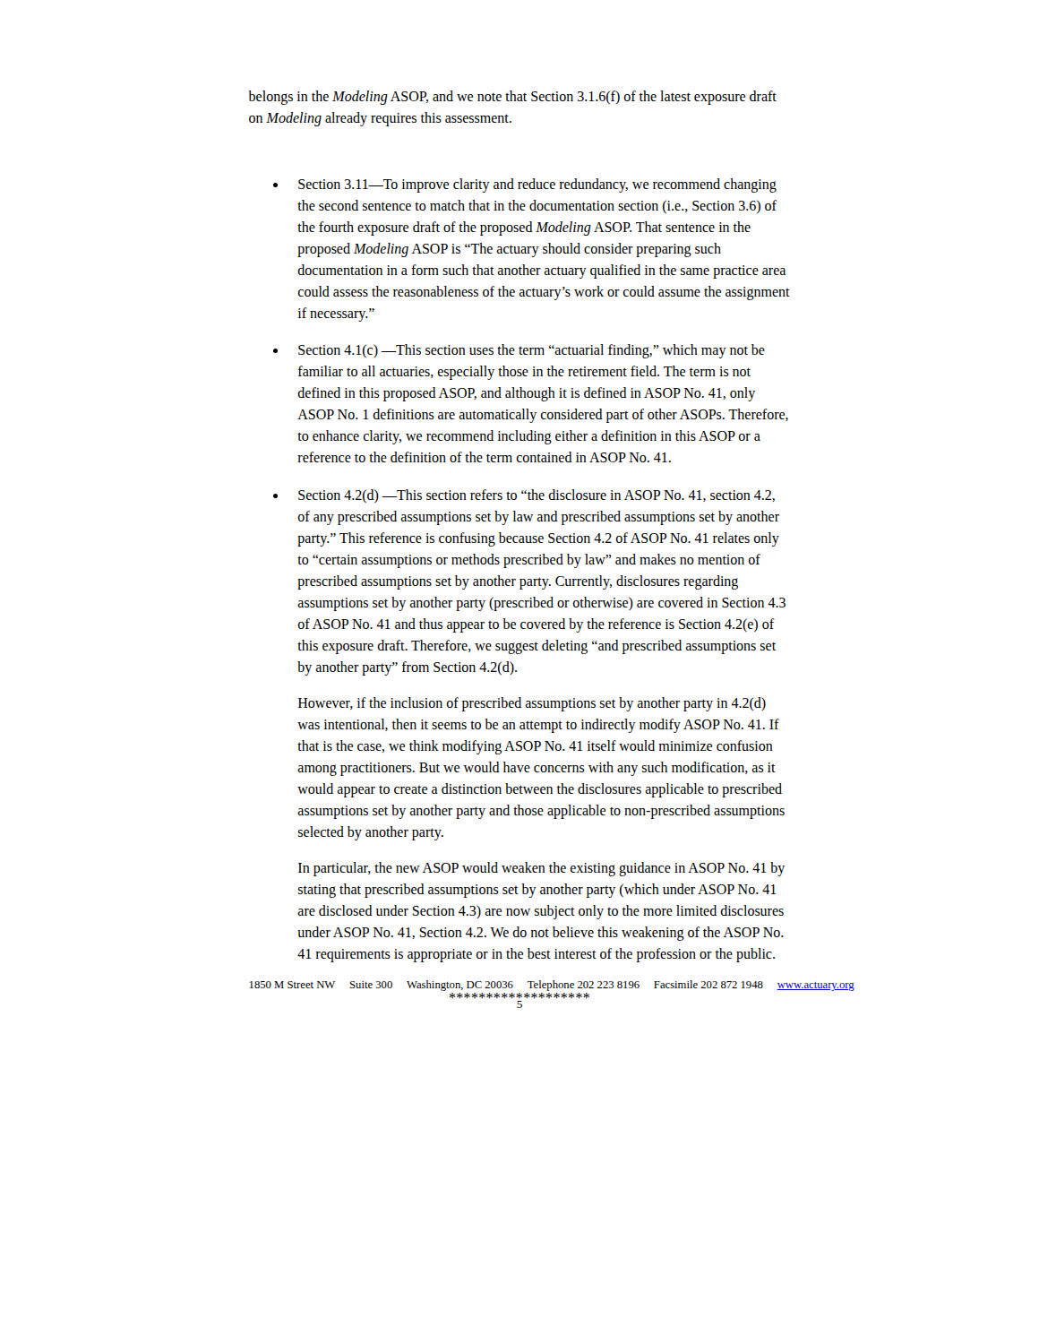belongs in the Modeling ASOP, and we note that Section 3.1.6(f) of the latest exposure draft on Modeling already requires this assessment.
Section 3.11—To improve clarity and reduce redundancy, we recommend changing the second sentence to match that in the documentation section (i.e., Section 3.6) of the fourth exposure draft of the proposed Modeling ASOP. That sentence in the proposed Modeling ASOP is “The actuary should consider preparing such documentation in a form such that another actuary qualified in the same practice area could assess the reasonableness of the actuary’s work or could assume the assignment if necessary.”
Section 4.1(c) —This section uses the term “actuarial finding,” which may not be familiar to all actuaries, especially those in the retirement field. The term is not defined in this proposed ASOP, and although it is defined in ASOP No. 41, only ASOP No. 1 definitions are automatically considered part of other ASOPs. Therefore, to enhance clarity, we recommend including either a definition in this ASOP or a reference to the definition of the term contained in ASOP No. 41.
Section 4.2(d) —This section refers to “the disclosure in ASOP No. 41, section 4.2, of any prescribed assumptions set by law and prescribed assumptions set by another party.” This reference is confusing because Section 4.2 of ASOP No. 41 relates only to “certain assumptions or methods prescribed by law” and makes no mention of prescribed assumptions set by another party. Currently, disclosures regarding assumptions set by another party (prescribed or otherwise) are covered in Section 4.3 of ASOP No. 41 and thus appear to be covered by the reference is Section 4.2(e) of this exposure draft. Therefore, we suggest deleting “and prescribed assumptions set by another party” from Section 4.2(d).
However, if the inclusion of prescribed assumptions set by another party in 4.2(d) was intentional, then it seems to be an attempt to indirectly modify ASOP No. 41. If that is the case, we think modifying ASOP No. 41 itself would minimize confusion among practitioners. But we would have concerns with any such modification, as it would appear to create a distinction between the disclosures applicable to prescribed assumptions set by another party and those applicable to non-prescribed assumptions selected by another party.
In particular, the new ASOP would weaken the existing guidance in ASOP No. 41 by stating that prescribed assumptions set by another party (which under ASOP No. 41 are disclosed under Section 4.3) are now subject only to the more limited disclosures under ASOP No. 41, Section 4.2. We do not believe this weakening of the ASOP No. 41 requirements is appropriate or in the best interest of the profession or the public.
*******************
1850 M Street NW Suite 300 Washington, DC 20036 Telephone 202 223 8196 Facsimile 202 872 1948 www.actuary.org
5